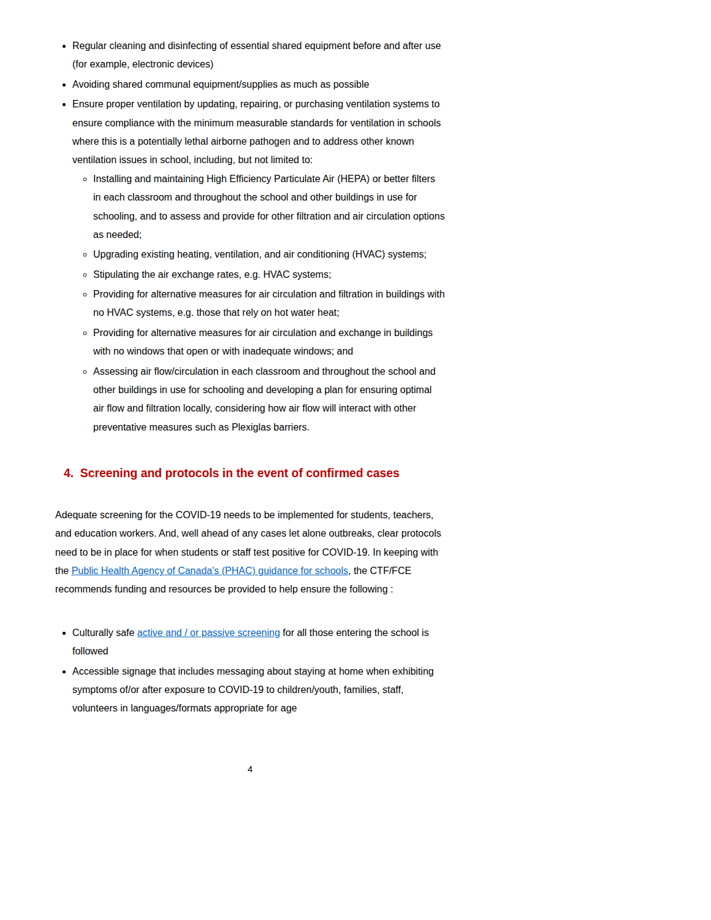Regular cleaning and disinfecting of essential shared equipment before and after use (for example, electronic devices)
Avoiding shared communal equipment/supplies as much as possible
Ensure proper ventilation by updating, repairing, or purchasing ventilation systems to ensure compliance with the minimum measurable standards for ventilation in schools where this is a potentially lethal airborne pathogen and to address other known ventilation issues in school, including, but not limited to:
Installing and maintaining High Efficiency Particulate Air (HEPA) or better filters in each classroom and throughout the school and other buildings in use for schooling, and to assess and provide for other filtration and air circulation options as needed;
Upgrading existing heating, ventilation, and air conditioning (HVAC) systems;
Stipulating the air exchange rates, e.g. HVAC systems;
Providing for alternative measures for air circulation and filtration in buildings with no HVAC systems, e.g. those that rely on hot water heat;
Providing for alternative measures for air circulation and exchange in buildings with no windows that open or with inadequate windows; and
Assessing air flow/circulation in each classroom and throughout the school and other buildings in use for schooling and developing a plan for ensuring optimal air flow and filtration locally, considering how air flow will interact with other preventative measures such as Plexiglas barriers.
4. Screening and protocols in the event of confirmed cases
Adequate screening for the COVID-19 needs to be implemented for students, teachers, and education workers. And, well ahead of any cases let alone outbreaks, clear protocols need to be in place for when students or staff test positive for COVID-19. In keeping with the Public Health Agency of Canada's (PHAC) guidance for schools, the CTF/FCE recommends funding and resources be provided to help ensure the following :
Culturally safe active and / or passive screening for all those entering the school is followed
Accessible signage that includes messaging about staying at home when exhibiting symptoms of/or after exposure to COVID-19 to children/youth, families, staff, volunteers in languages/formats appropriate for age
4